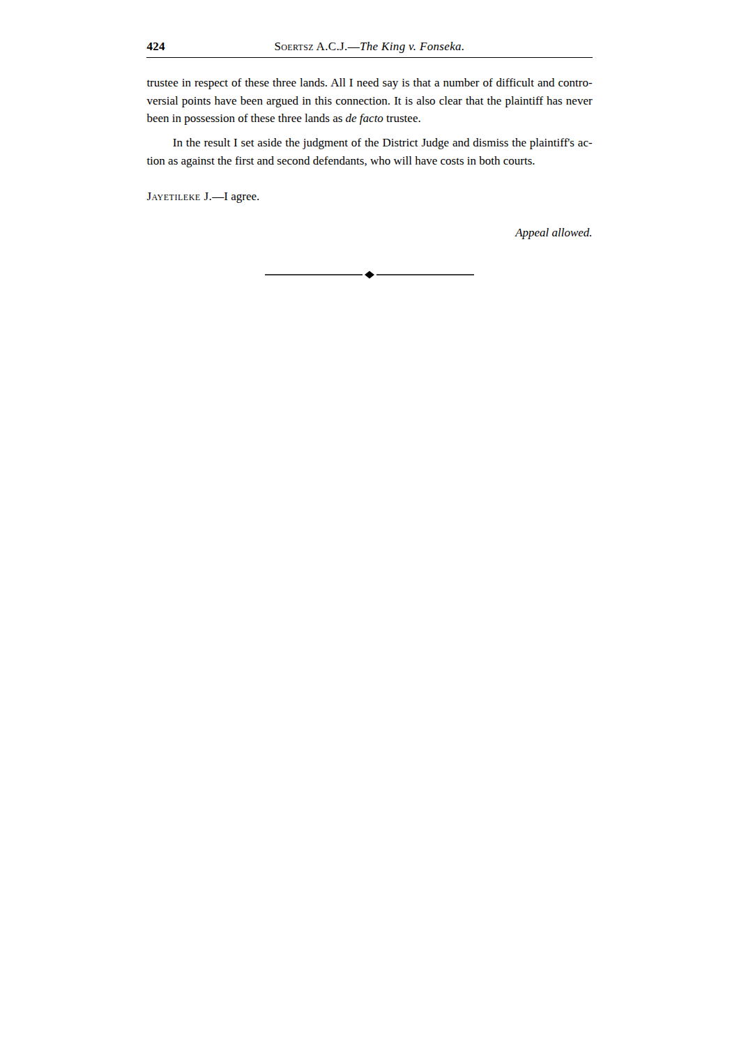424
Soertsz A.C.J.—The King v. Fonseka.
trustee in respect of these three lands. All I need say is that a number of difficult and controversial points have been argued in this connection. It is also clear that the plaintiff has never been in possession of these three lands as de facto trustee.
In the result I set aside the judgment of the District Judge and dismiss the plaintiff's action as against the first and second defendants, who will have costs in both courts.
Jayetileke J.—I agree.
Appeal allowed.